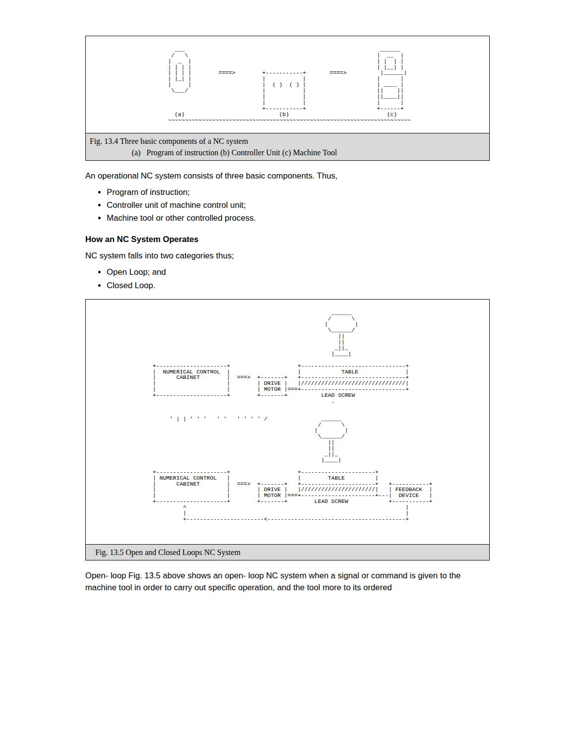___ ______ / \ | __ | | _ | | | | | | | | | | |__| | | | | | ====> +-----------+ ====> |______| | |_| | | | | | | | | ( ) ( ) | | ____ | \___/ | | || || | | ||____|| | | | | +-----------+ +------+ (a) (b) (c) ~~~~~~~~~~~~~~~~~~~~~~~~~~~~~~~~~~~~~~~~~~~~~~~~~~~~~~~~~~~~~~~~~~~~~~~~
Fig. 13.4 Three basic components of a NC system (a) Program of instruction (b) Controller Unit (c) Machine Tool
An operational NC system consists of three basic components. Thus,
Program of instruction;
Controller unit of machine control unit;
Machine tool or other controlled process.
How an NC System Operates
NC system falls into two categories thus;
Open Loop; and
Closed Loop.
______ / \ | | \______/ || || _||_ |____| +---------------------+ +-------------------------------+ | NUMERICAL CONTROL | | TABLE | | CABINET | ===> +-------+ +-------------------------------+ | | | DRIVE | |///////////////////////////////| | | | MOTOR |===+-------------------------------+ +---------------------+ +-------+ LEAD SCREW . ' | | ' ' ' ' ' ' ' ' ' / ______ / \ | | \______/ || || _||_ |____| +---------------------+ +----------------------+ | NUMERICAL CONTROL | | TABLE | | CABINET | ===> +-------+ +----------------------+ +-----------+ | | | DRIVE | |//////////////////////| | FEEDBACK | | | | MOTOR |===+----------------------+---| DEVICE | +---------------------+ +-------+ LEAD SCREW +-----------+ ^ | | | +-----------------------<-----------------------------------------+
Fig. 13.5 Open and Closed Loops NC System
Open- loop Fig. 13.5 above shows an open- loop NC system when a signal or command is given to the machine tool in order to carry out specific operation, and the tool more to its ordered